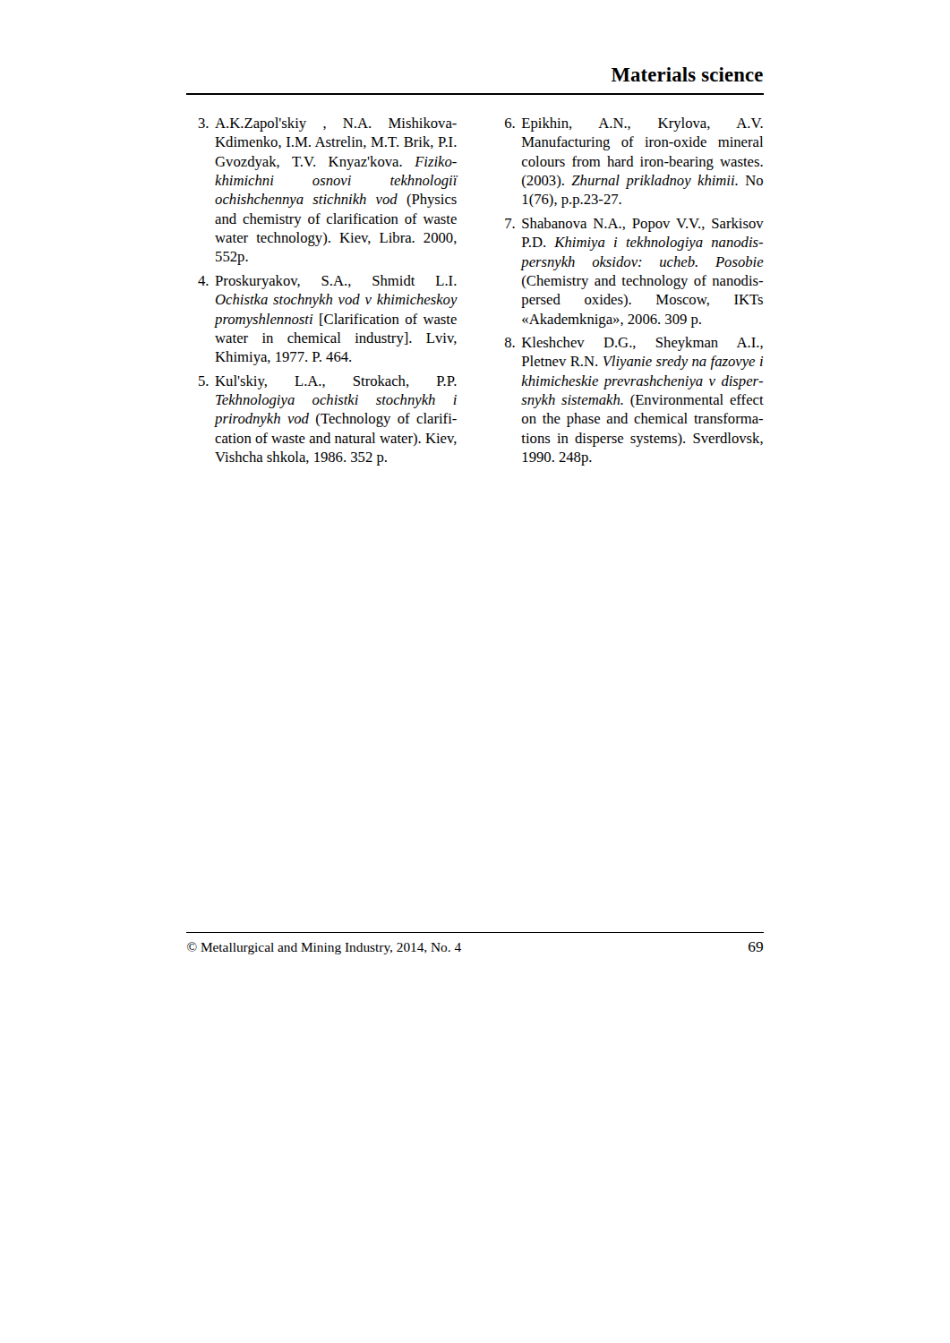Materials science
3 A.K.Zapol'skiy , N.A. Mishikova-Kdimenko, I.M. Astrelin, M.T. Brik, P.I. Gvozdyak, T.V. Knyaz'kova. Fiziko-khimichni osnovi tekhnologiï ochishchennya stichnikh vod (Physics and chemistry of clarification of waste water technology). Kiev, Libra. 2000, 552p.
4 Proskuryakov, S.A., Shmidt L.I. Ochistka stochnykh vod v khimicheskoy promyshlennosti [Clarification of waste water in chemical industry]. Lviv, Khimiya, 1977. P. 464.
5 Kul'skiy, L.A., Strokach, P.P. Tekhnologiya ochistki stochnykh i prirodnykh vod (Technology of clarification of waste and natural water). Kiev, Vishcha shkola, 1986. 352 p.
6 Epikhin, A.N., Krylova, A.V. Manufacturing of iron-oxide mineral colours from hard iron-bearing wastes. (2003). Zhurnal prikladnoy khimii. No 1(76), p.p.23-27.
7 Shabanova N.A., Popov V.V., Sarkisov P.D. Khimiya i tekhnologiya nanodispersnykh oksidov: ucheb. Posobie (Chemistry and technology of nanodispersed oxides). Moscow, IKTs «Akademkniga», 2006. 309 p.
8 Kleshchev D.G., Sheykman A.I., Pletnev R.N. Vliyanie sredy na fazovye i khimicheskie prevrashcheniya v dispersnykh sistemakh. (Environmental effect on the phase and chemical transformations in disperse systems). Sverdlovsk, 1990. 248p.
© Metallurgical and Mining Industry, 2014, No. 4 69